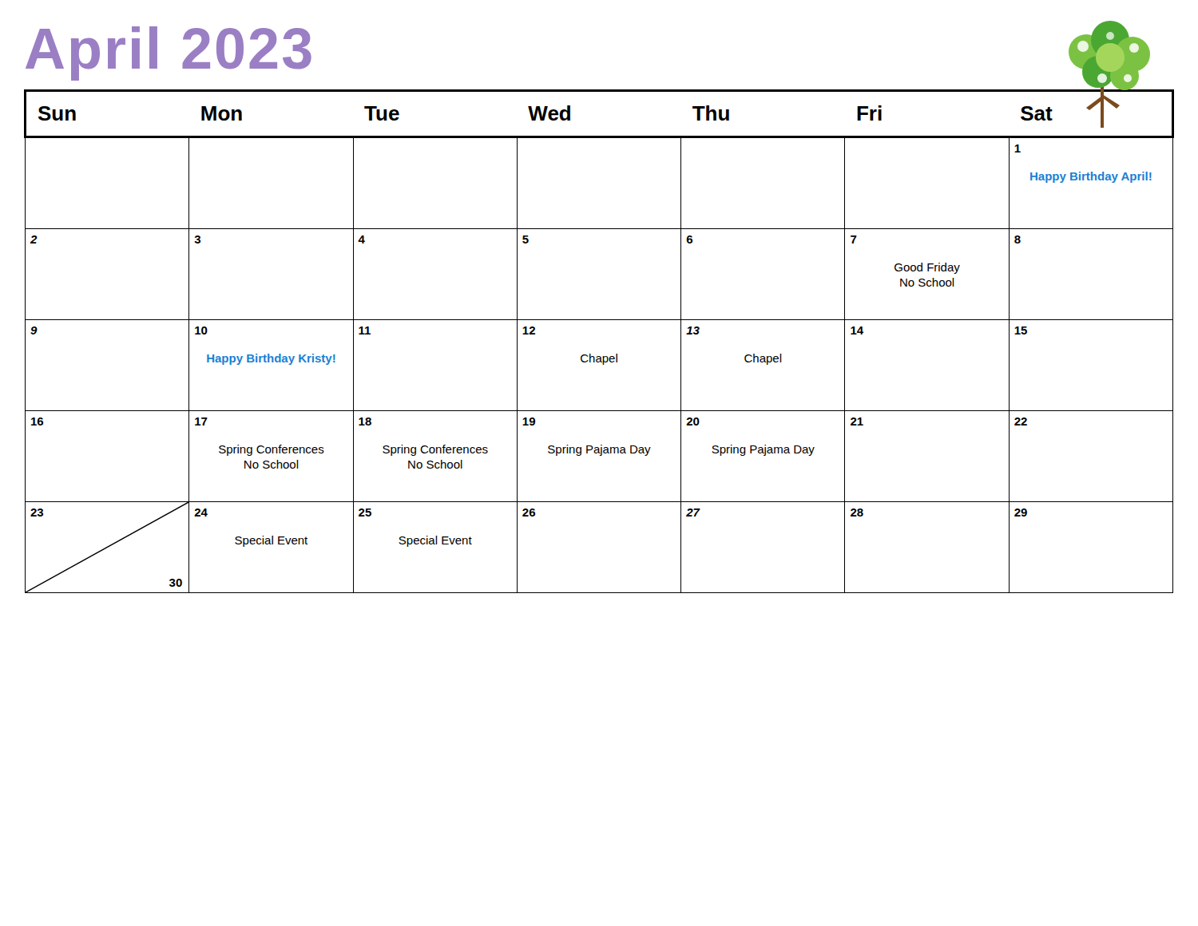April 2023
| Sun | Mon | Tue | Wed | Thu | Fri | Sat |
| --- | --- | --- | --- | --- | --- | --- |
| | | | | | | 1 Happy Birthday April! |
| 2 | 3 | 4 | 5 | 6 | 7 Good Friday No School | 8 |
| 9 | 10 Happy Birthday Kristy! | 11 | 12 Chapel | 13 Chapel | 14 | 15 |
| 16 | 17 Spring Conferences No School | 18 Spring Conferences No School | 19 Spring Pajama Day | 20 Spring Pajama Day | 21 | 22 |
| 23 30 | 24 Special Event | 25 Special Event | 26 | 27 | 28 | 29 |